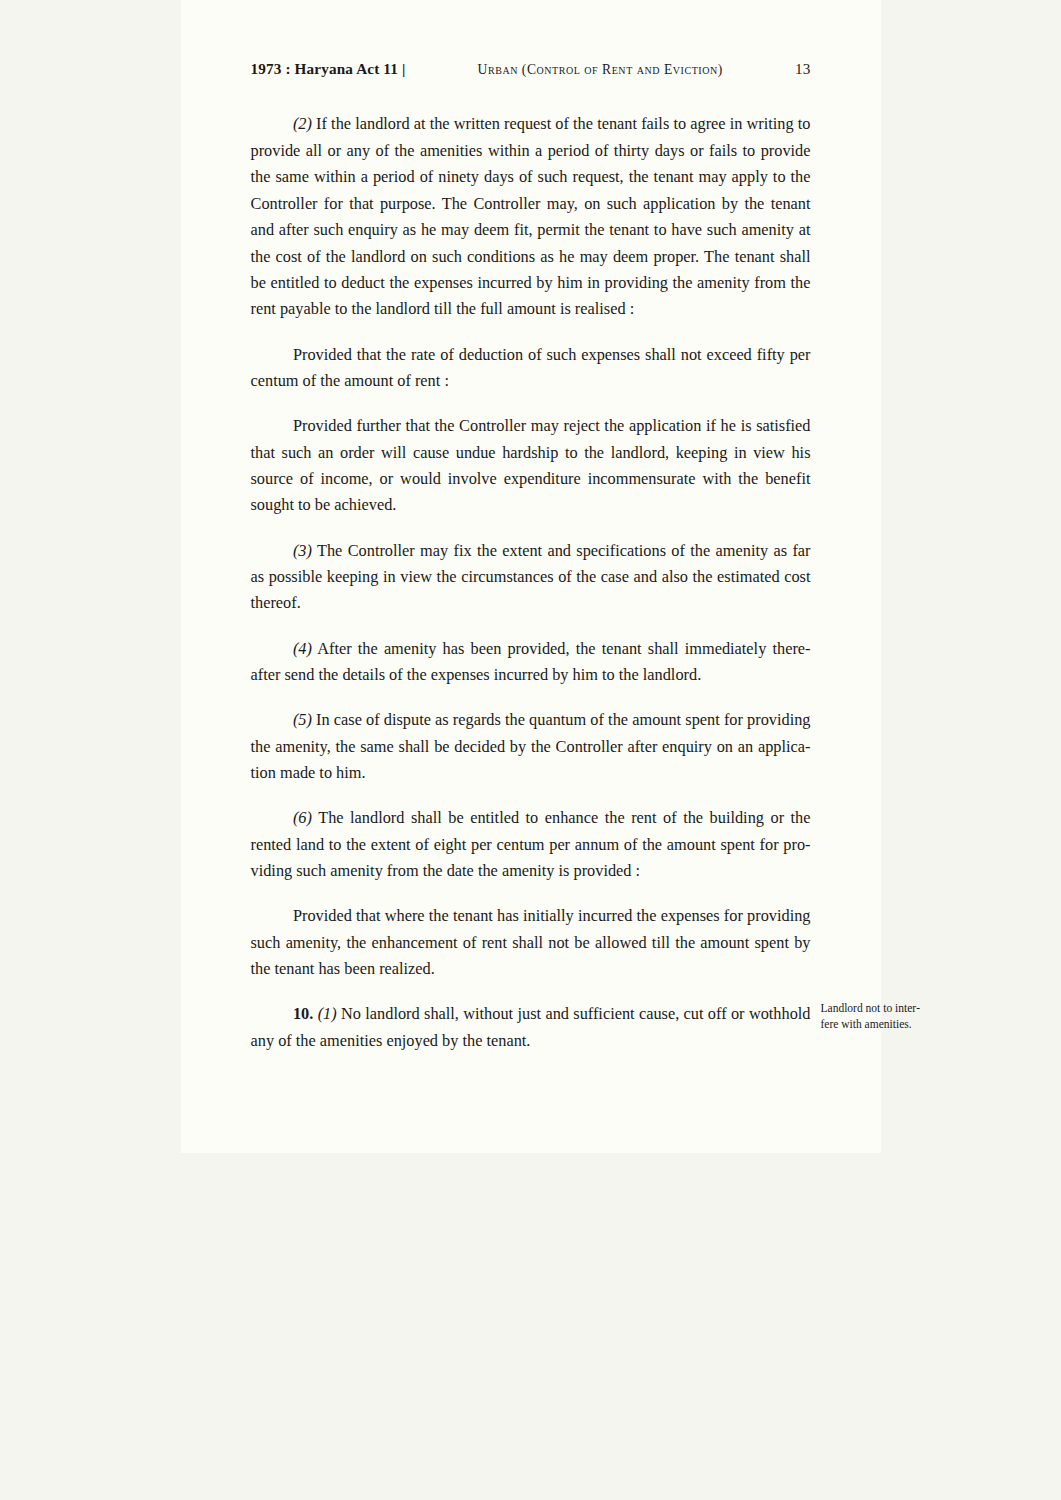1973 : Haryana Act 11 | Urban (Control of Rent and Eviction) 13
(2) If the landlord at the written request of the tenant fails to agree in writing to provide all or any of the amenities within a period of thirty days or fails to provide the same within a period of ninety days of such request, the tenant may apply to the Controller for that purpose. The Controller may, on such application by the tenant and after such enquiry as he may deem fit, permit the tenant to have such amenity at the cost of the landlord on such conditions as he may deem proper. The tenant shall be entitled to deduct the expenses incurred by him in providing the amenity from the rent payable to the landlord till the full amount is realised :
Provided that the rate of deduction of such expenses shall not exceed fifty per centum of the amount of rent :
Provided further that the Controller may reject the application if he is satisfied that such an order will cause undue hardship to the landlord, keeping in view his source of income, or would involve expenditure incommensurate with the benefit sought to be achieved.
(3) The Controller may fix the extent and specifications of the amenity as far as possible keeping in view the circumstances of the case and also the estimated cost thereof.
(4) After the amenity has been provided, the tenant shall immediately thereafter send the details of the expenses incurred by him to the landlord.
(5) In case of dispute as regards the quantum of the amount spent for providing the amenity, the same shall be decided by the Controller after enquiry on an application made to him.
(6) The landlord shall be entitled to enhance the rent of the building or the rented land to the extent of eight per centum per annum of the amount spent for providing such amenity from the date the amenity is provided :
Provided that where the tenant has initially incurred the expenses for providing such amenity, the enhancement of rent shall not be allowed till the amount spent by the tenant has been realized.
Landlord not to interfere with amenities. 10. (1) No landlord shall, without just and sufficient cause, cut off or wothhold any of the amenities enjoyed by the tenant.